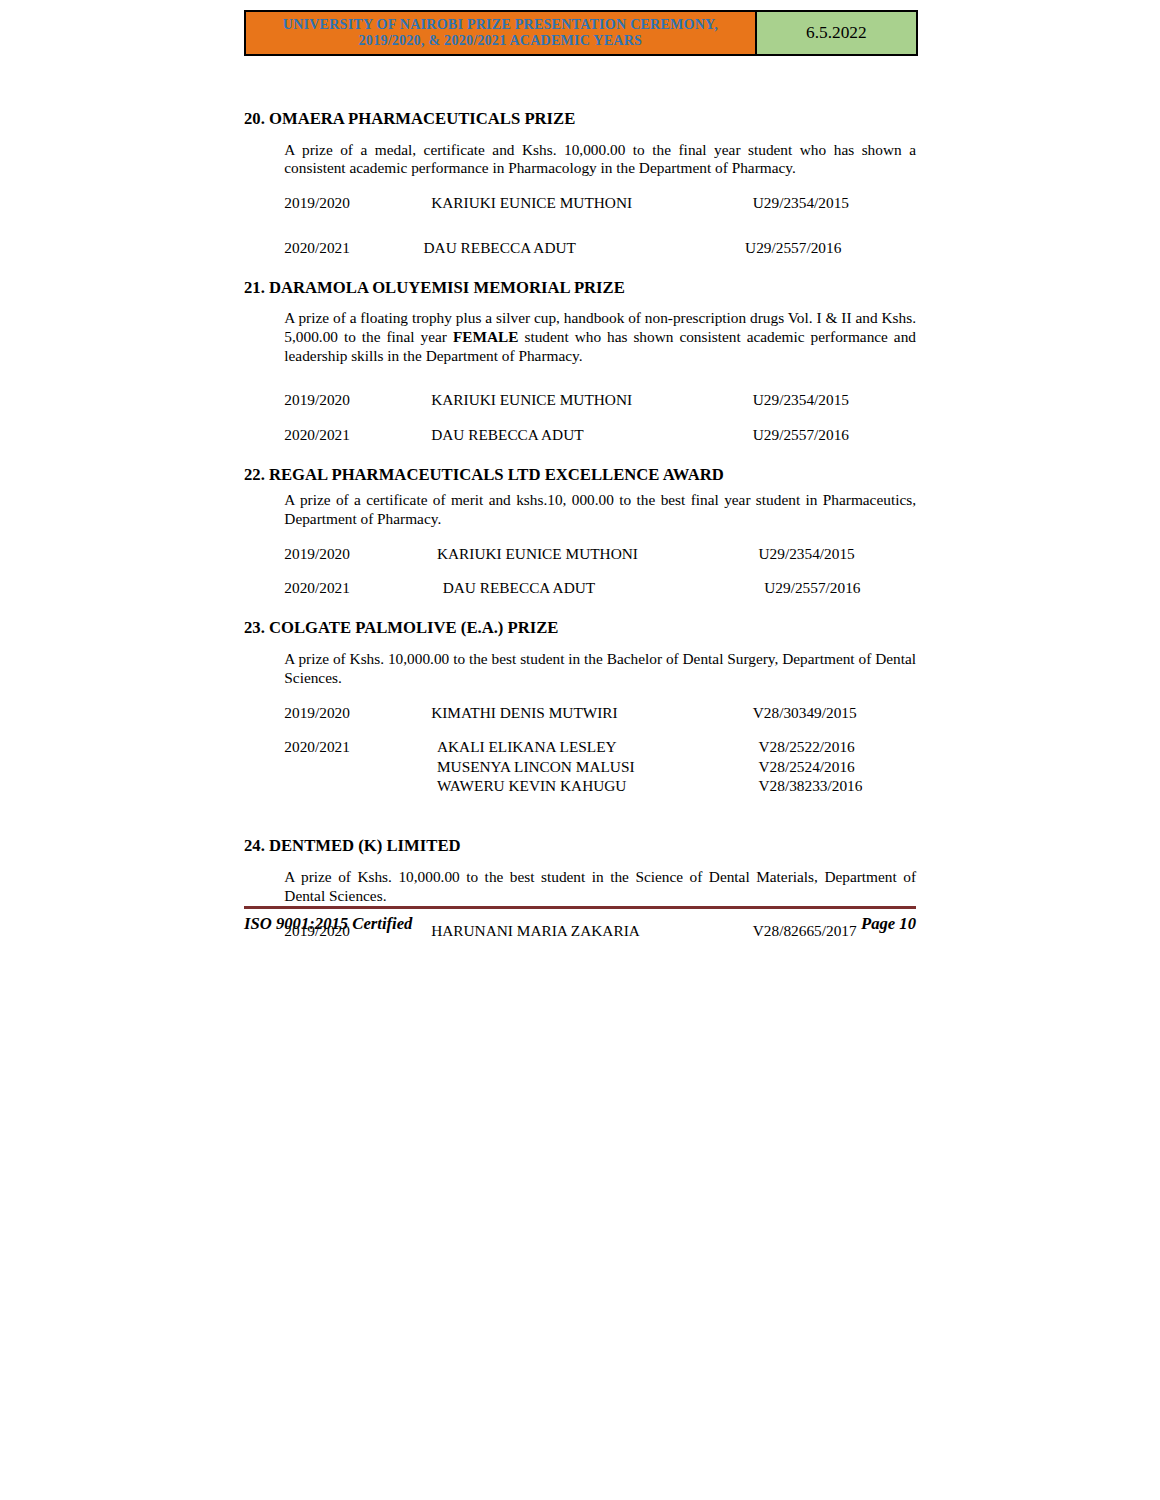UNIVERSITY OF NAIROBI PRIZE PRESENTATION CEREMONY,
2019/2020, & 2020/2021 ACADEMIC YEARS
6.5.2022
20. OMAERA PHARMACEUTICALS PRIZE
A prize of a medal, certificate and Kshs. 10,000.00 to the final year student who has shown a consistent academic performance in Pharmacology in the Department of Pharmacy.
2019/2020 KARIUKI EUNICE MUTHONI U29/2354/2015
2020/2021 DAU REBECCA ADUT U29/2557/2016
21. DARAMOLA OLUYEMISI MEMORIAL PRIZE
A prize of a floating trophy plus a silver cup, handbook of non-prescription drugs Vol. I & II and Kshs. 5,000.00 to the final year FEMALE student who has shown consistent academic performance and leadership skills in the Department of Pharmacy.
2019/2020 KARIUKI EUNICE MUTHONI U29/2354/2015
2020/2021 DAU REBECCA ADUT U29/2557/2016
22. REGAL PHARMACEUTICALS LTD EXCELLENCE AWARD
A prize of a certificate of merit and kshs.10, 000.00 to the best final year student in Pharmaceutics, Department of Pharmacy.
2019/2020 KARIUKI EUNICE MUTHONI U29/2354/2015
2020/2021 DAU REBECCA ADUT U29/2557/2016
23. COLGATE PALMOLIVE (E.A.) PRIZE
A prize of Kshs. 10,000.00 to the best student in the Bachelor of Dental Surgery, Department of Dental Sciences.
2019/2020 KIMATHI DENIS MUTWIRI V28/30349/2015
2020/2021
AKALI ELIKANA LESLEY
MUSENYA LINCON MALUSI
WAWERU KEVIN KAHUGU
V28/2522/2016
V28/2524/2016
V28/38233/2016
24. DENTMED (K) LIMITED
A prize of Kshs. 10,000.00 to the best student in the Science of Dental Materials, Department of Dental Sciences.
2019/2020 HARUNANI MARIA ZAKARIA V28/82665/2017
ISO 9001:2015 Certified Page 10